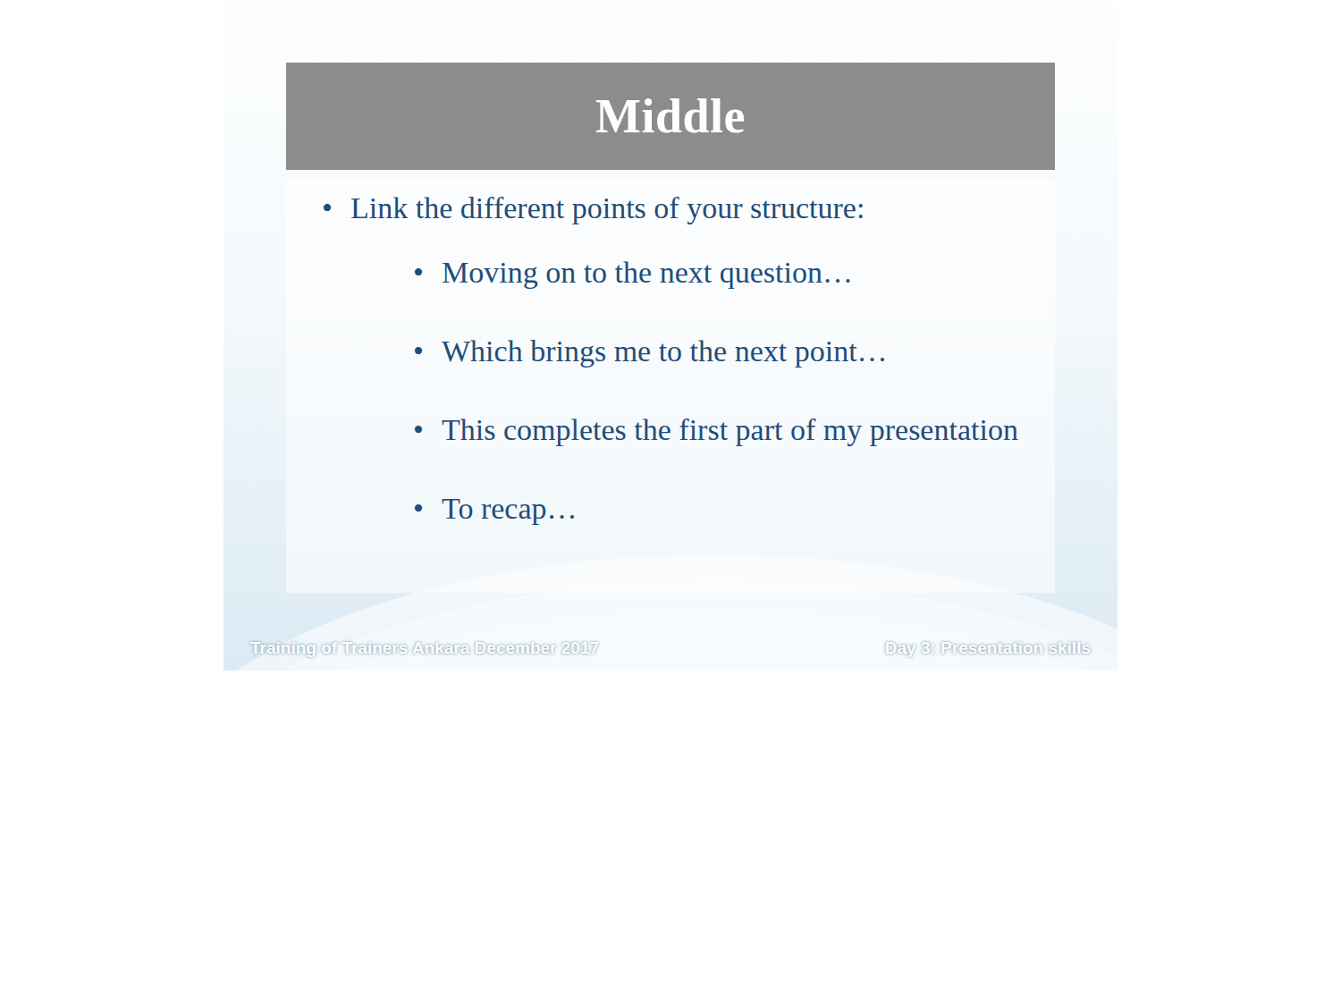Middle
Link the different points of your structure:
Moving on to the next question…
Which brings me to the next point…
This completes the first part of my presentation
To recap…
Training of Trainers Ankara December 2017 Day 3: Presentation skills